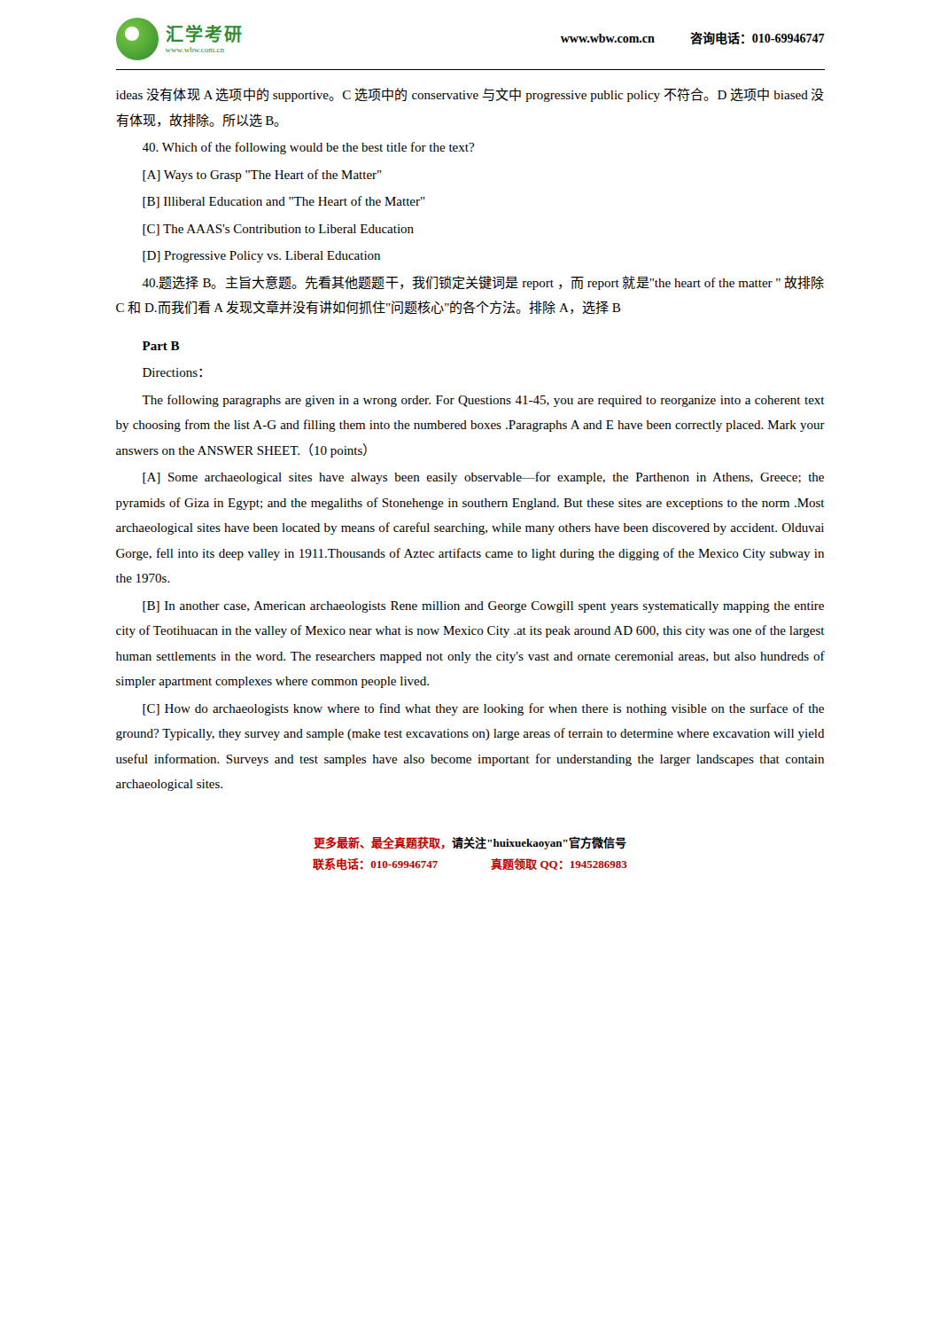汇学考研
www.wbw.com.cn
www.wbw.com.cn 咨询电话：010-69946747
ideas 没有体现 A 选项中的 supportive。C 选项中的 conservative 与文中 progressive public policy 不符合。D 选项中 biased 没有体现，故排除。所以选 B。
40. Which of the following would be the best title for the text?
[A] Ways to Grasp "The Heart of the Matter"
[B] Illiberal Education and "The Heart of the Matter"
[C] The AAAS's Contribution to Liberal Education
[D] Progressive Policy vs. Liberal Education
40.题选择 B。主旨大意题。先看其他题题干，我们锁定关键词是 report ，而 report 就是"the heart of the matter " 故排除 C 和 D.而我们看 A 发现文章并没有讲如何抓住"问题核心"的各个方法。排除 A，选择 B
Part B
Directions：
The following paragraphs are given in a wrong order. For Questions 41-45, you are required to reorganize into a coherent text by choosing from the list A-G and filling them into the numbered boxes .Paragraphs A and E have been correctly placed. Mark your answers on the ANSWER SHEET.（10 points）
[A] Some archaeological sites have always been easily observable—for example, the Parthenon in Athens, Greece; the pyramids of Giza in Egypt; and the megaliths of Stonehenge in southern England. But these sites are exceptions to the norm .Most archaeological sites have been located by means of careful searching, while many others have been discovered by accident. Olduvai Gorge, fell into its deep valley in 1911.Thousands of Aztec artifacts came to light during the digging of the Mexico City subway in the 1970s.
[B] In another case, American archaeologists Rene million and George Cowgill spent years systematically mapping the entire city of Teotihuacan in the valley of Mexico near what is now Mexico City .at its peak around AD 600, this city was one of the largest human settlements in the word. The researchers mapped not only the city's vast and ornate ceremonial areas, but also hundreds of simpler apartment complexes where common people lived.
[C] How do archaeologists know where to find what they are looking for when there is nothing visible on the surface of the ground? Typically, they survey and sample (make test excavations on) large areas of terrain to determine where excavation will yield useful information. Surveys and test samples have also become important for understanding the larger landscapes that contain archaeological sites.
更多最新、最全真题获取，请关注"huixuekaoyan"官方微信号
联系电话：010-69946747 真题领取 QQ：1945286983